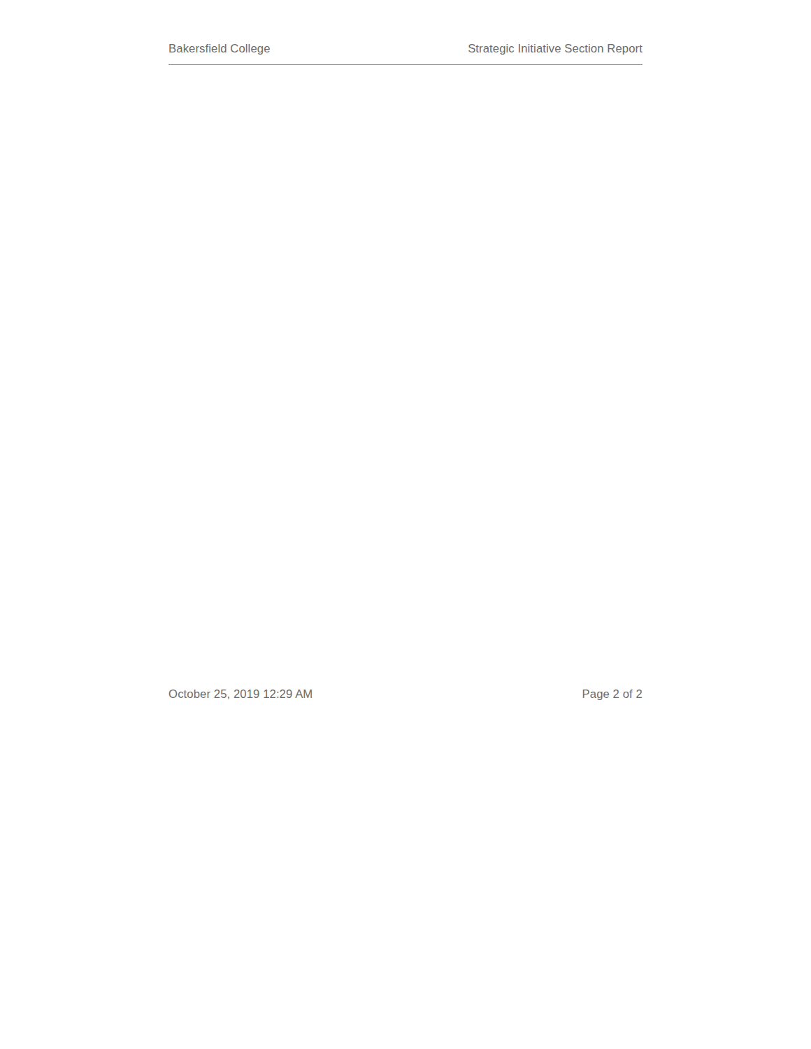Bakersfield College
Strategic Initiative Section Report
October 25, 2019 12:29 AM
Page 2 of 2